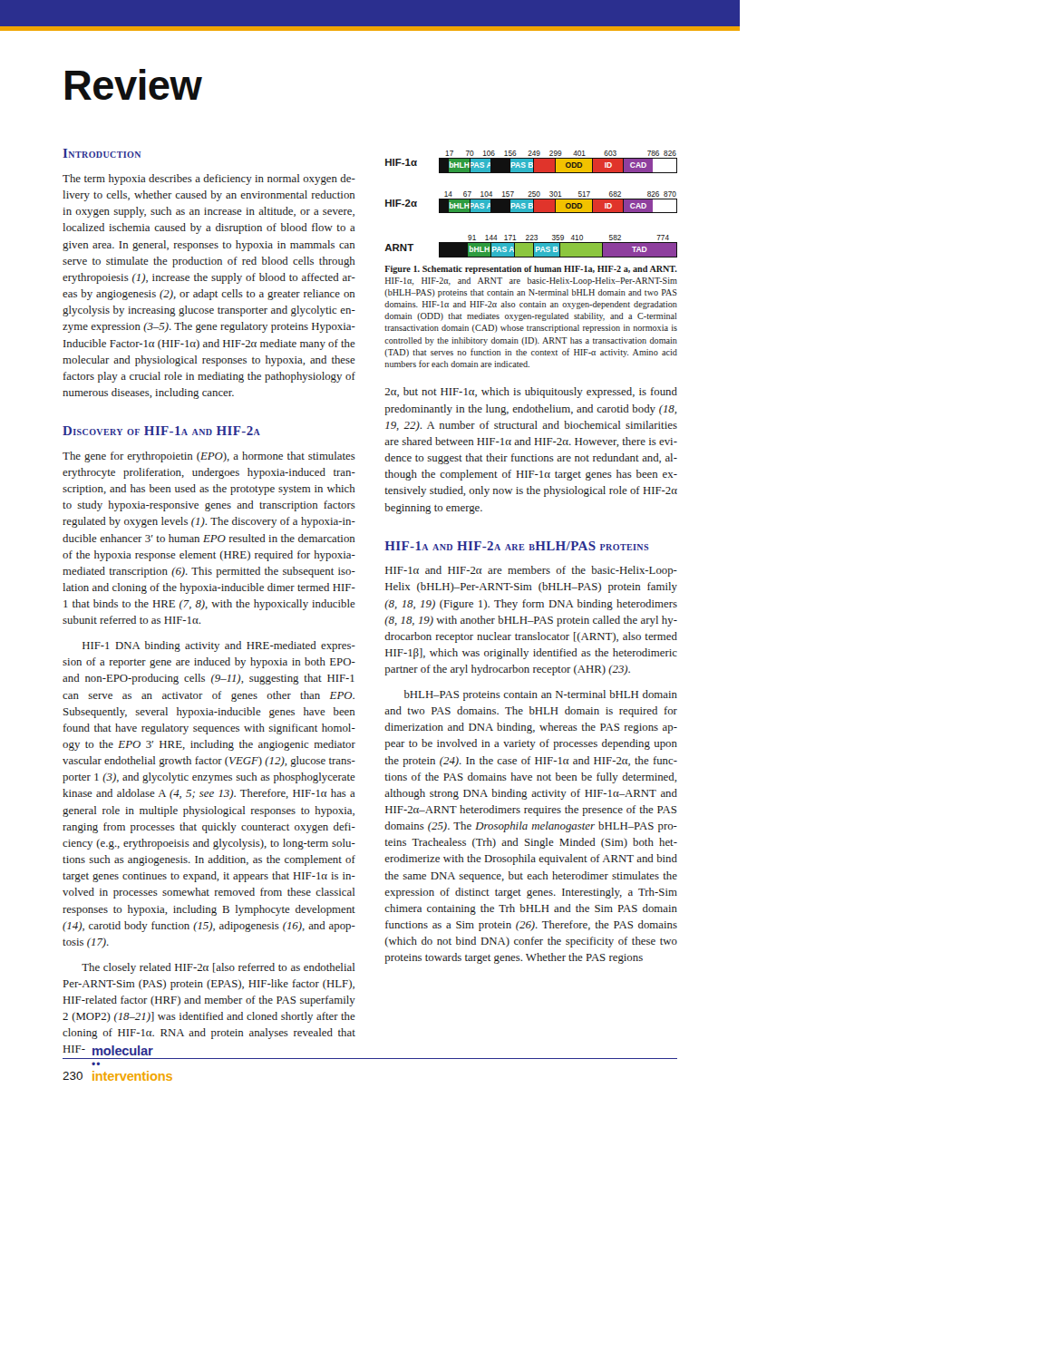Review
Introduction
The term hypoxia describes a deficiency in normal oxygen delivery to cells, whether caused by an environmental reduction in oxygen supply, such as an increase in altitude, or a severe, localized ischemia caused by a disruption of blood flow to a given area. In general, responses to hypoxia in mammals can serve to stimulate the production of red blood cells through erythropoiesis (1), increase the supply of blood to affected areas by angiogenesis (2), or adapt cells to a greater reliance on glycolysis by increasing glucose transporter and glycolytic enzyme expression (3–5). The gene regulatory proteins Hypoxia-Inducible Factor-1α (HIF-1α) and HIF-2α mediate many of the molecular and physiological responses to hypoxia, and these factors play a crucial role in mediating the pathophysiology of numerous diseases, including cancer.
Discovery of HIF-1α and HIF-2α
The gene for erythropoietin (EPO), a hormone that stimulates erythrocyte proliferation, undergoes hypoxia-induced transcription, and has been used as the prototype system in which to study hypoxia-responsive genes and transcription factors regulated by oxygen levels (1). The discovery of a hypoxia-inducible enhancer 3′ to human EPO resulted in the demarcation of the hypoxia response element (HRE) required for hypoxia-mediated transcription (6). This permitted the subsequent isolation and cloning of the hypoxia-inducible dimer termed HIF-1 that binds to the HRE (7, 8), with the hypoxically inducible subunit referred to as HIF-1α.
HIF-1 DNA binding activity and HRE-mediated expression of a reporter gene are induced by hypoxia in both EPO- and non-EPO-producing cells (9–11), suggesting that HIF-1 can serve as an activator of genes other than EPO. Subsequently, several hypoxia-inducible genes have been found that have regulatory sequences with significant homology to the EPO 3′ HRE, including the angiogenic mediator vascular endothelial growth factor (VEGF) (12), glucose transporter 1 (3), and glycolytic enzymes such as phosphoglycerate kinase and aldolase A (4, 5; see 13). Therefore, HIF-1α has a general role in multiple physiological responses to hypoxia, ranging from processes that quickly counteract oxygen deficiency (e.g., erythropoeisis and glycolysis), to long-term solutions such as angiogenesis. In addition, as the complement of target genes continues to expand, it appears that HIF-1α is involved in processes somewhat removed from these classical responses to hypoxia, including B lymphocyte development (14), carotid body function (15), adipogenesis (16), and apoptosis (17).
The closely related HIF-2α [also referred to as endothelial Per-ARNT-Sim (PAS) protein (EPAS), HIF-like factor (HLF), HIF-related factor (HRF) and member of the PAS superfamily 2 (MOP2) (18–21)] was identified and cloned shortly after the cloning of HIF-1α. RNA and protein analyses revealed that HIF-
HIF-1α
17 70 106 156 249 299 401 603 786 826
bHLH
PAS A
PAS B
ODD
ID
CAD
HIF-2α
14 67 104 157 250 301 517 682 826 870
bHLH
PAS A
PAS B
ODD
ID
CAD
ARNT
91 144 171 223 359 410 582 774
bHLH
PAS A
PAS B
TAD
Figure 1. Schematic representation of human HIF-1a, HIF-2 a, and ARNT. HIF-1α, HIF-2α, and ARNT are basic-Helix-Loop-Helix–Per-ARNT-Sim (bHLH–PAS) proteins that contain an N-terminal bHLH domain and two PAS domains. HIF-1α and HIF-2α also contain an oxygen-dependent degradation domain (ODD) that mediates oxygen-regulated stability, and a C-terminal transactivation domain (CAD) whose transcriptional repression in normoxia is controlled by the inhibitory domain (ID). ARNT has a transactivation domain (TAD) that serves no function in the context of HIF-α activity. Amino acid numbers for each domain are indicated.
2α, but not HIF-1α, which is ubiquitously expressed, is found predominantly in the lung, endothelium, and carotid body (18, 19, 22). A number of structural and biochemical similarities are shared between HIF-1α and HIF-2α. However, there is evidence to suggest that their functions are not redundant and, although the complement of HIF-1α target genes has been extensively studied, only now is the physiological role of HIF-2α beginning to emerge.
HIF-1α and HIF-2α are bHLH/PAS proteins
HIF-1α and HIF-2α are members of the basic-Helix-Loop-Helix (bHLH)–Per-ARNT-Sim (bHLH–PAS) protein family (8, 18, 19) (Figure 1). They form DNA binding heterodimers (8, 18, 19) with another bHLH–PAS protein called the aryl hydrocarbon receptor nuclear translocator [(ARNT), also termed HIF-1β], which was originally identified as the heterodimeric partner of the aryl hydrocarbon receptor (AHR) (23).
bHLH–PAS proteins contain an N-terminal bHLH domain and two PAS domains. The bHLH domain is required for dimerization and DNA binding, whereas the PAS regions appear to be involved in a variety of processes depending upon the protein (24). In the case of HIF-1α and HIF-2α, the functions of the PAS domains have not been be fully determined, although strong DNA binding activity of HIF-1α–ARNT and HIF-2α–ARNT heterodimers requires the presence of the PAS domains (25). The Drosophila melanogaster bHLH–PAS proteins Trachealess (Trh) and Single Minded (Sim) both heterodimerize with the Drosophila equivalent of ARNT and bind the same DNA sequence, but each heterodimer stimulates the expression of distinct target genes. Interestingly, a Trh-Sim chimera containing the Trh bHLH and the Sim PAS domain functions as a Sim protein (26). Therefore, the PAS domains (which do not bind DNA) confer the specificity of these two proteins towards target genes. Whether the PAS regions
230
molecular •• interventions